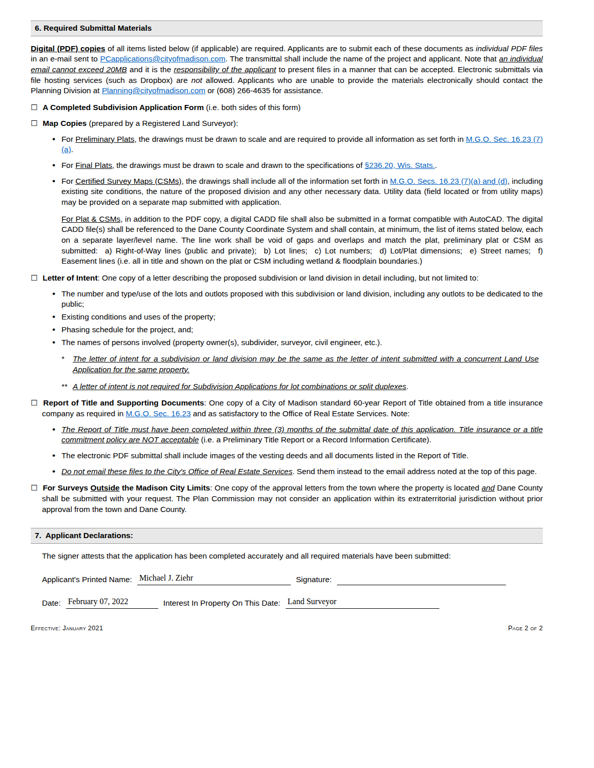6. Required Submittal Materials
Digital (PDF) copies of all items listed below (if applicable) are required. Applicants are to submit each of these documents as individual PDF files in an e-mail sent to PCapplications@cityofmadison.com. The transmittal shall include the name of the project and applicant. Note that an individual email cannot exceed 20MB and it is the responsibility of the applicant to present files in a manner that can be accepted. Electronic submittals via file hosting services (such as Dropbox) are not allowed. Applicants who are unable to provide the materials electronically should contact the Planning Division at Planning@cityofmadison.com or (608) 266-4635 for assistance.
☐ A Completed Subdivision Application Form (i.e. both sides of this form)
☐ Map Copies (prepared by a Registered Land Surveyor):
For Preliminary Plats, the drawings must be drawn to scale and are required to provide all information as set forth in M.G.O. Sec. 16.23 (7)(a).
For Final Plats, the drawings must be drawn to scale and drawn to the specifications of §236.20, Wis. Stats..
For Certified Survey Maps (CSMs), the drawings shall include all of the information set forth in M.G.O. Secs. 16.23 (7)(a) and (d), including existing site conditions, the nature of the proposed division and any other necessary data. Utility data (field located or from utility maps) may be provided on a separate map submitted with application.
For Plat & CSMs, in addition to the PDF copy, a digital CADD file shall also be submitted in a format compatible with AutoCAD. The digital CADD file(s) shall be referenced to the Dane County Coordinate System and shall contain, at minimum, the list of items stated below, each on a separate layer/level name. The line work shall be void of gaps and overlaps and match the plat, preliminary plat or CSM as submitted: a) Right-of-Way lines (public and private); b) Lot lines; c) Lot numbers; d) Lot/Plat dimensions; e) Street names; f) Easement lines (i.e. all in title and shown on the plat or CSM including wetland & floodplain boundaries.)
☐ Letter of Intent: One copy of a letter describing the proposed subdivision or land division in detail including, but not limited to:
The number and type/use of the lots and outlots proposed with this subdivision or land division, including any outlots to be dedicated to the public;
Existing conditions and uses of the property;
Phasing schedule for the project, and;
The names of persons involved (property owner(s), subdivider, surveyor, civil engineer, etc.).
*The letter of intent for a subdivision or land division may be the same as the letter of intent submitted with a concurrent Land Use Application for the same property.
**A letter of intent is not required for Subdivision Applications for lot combinations or split duplexes.
☐ Report of Title and Supporting Documents: One copy of a City of Madison standard 60-year Report of Title obtained from a title insurance company as required in M.G.O. Sec. 16.23 and as satisfactory to the Office of Real Estate Services. Note:
The Report of Title must have been completed within three (3) months of the submittal date of this application. Title insurance or a title commitment policy are NOT acceptable (i.e. a Preliminary Title Report or a Record Information Certificate).
The electronic PDF submittal shall include images of the vesting deeds and all documents listed in the Report of Title.
Do not email these files to the City's Office of Real Estate Services. Send them instead to the email address noted at the top of this page.
☐ For Surveys Outside the Madison City Limits: One copy of the approval letters from the town where the property is located and Dane County shall be submitted with your request. The Plan Commission may not consider an application within its extraterritorial jurisdiction without prior approval from the town and Dane County.
7. Applicant Declarations:
The signer attests that the application has been completed accurately and all required materials have been submitted:
Applicant's Printed Name: Michael J. Ziehr Signature:
Date: February 07, 2022 Interest In Property On This Date: Land Surveyor
Effective: January 2021
Page 2 of 2